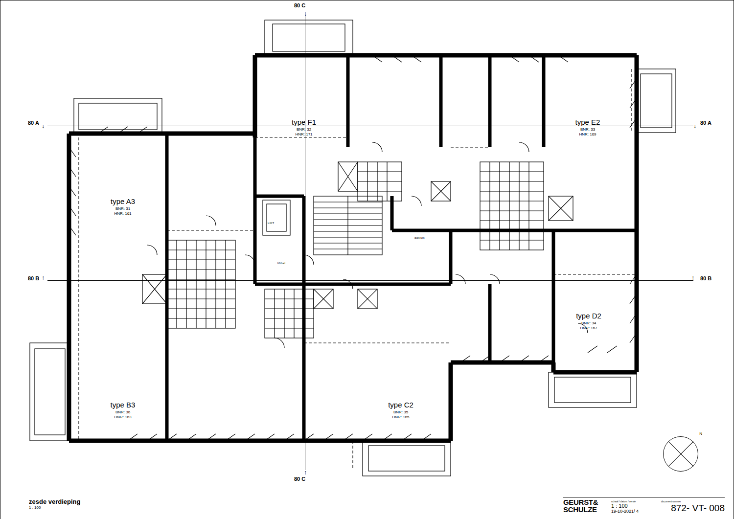Plattegrond zesde verdieping, schaal 1:100
80 C
↓
↑
80 C
80 A
↓
↓
80 A
80 B
↑
↑
80 B
type F1
BNR: 32
HNR: 171
type E2
BNR: 33
HNR: 169
type A3
BNR: 31
HNR: 161
type D2
BNR: 34
HNR: 167
type B3
BNR: 36
HNR: 163
type C2
BNR: 35
HNR: 165
LIFT
lifthal
dakluik
N
zesde verdieping
1 : 100
| GEURST& SCHULZE | schaal / datum / versie 1 : 100 19-10-2021/ 4 | documentnummer 872- VT- 008 |